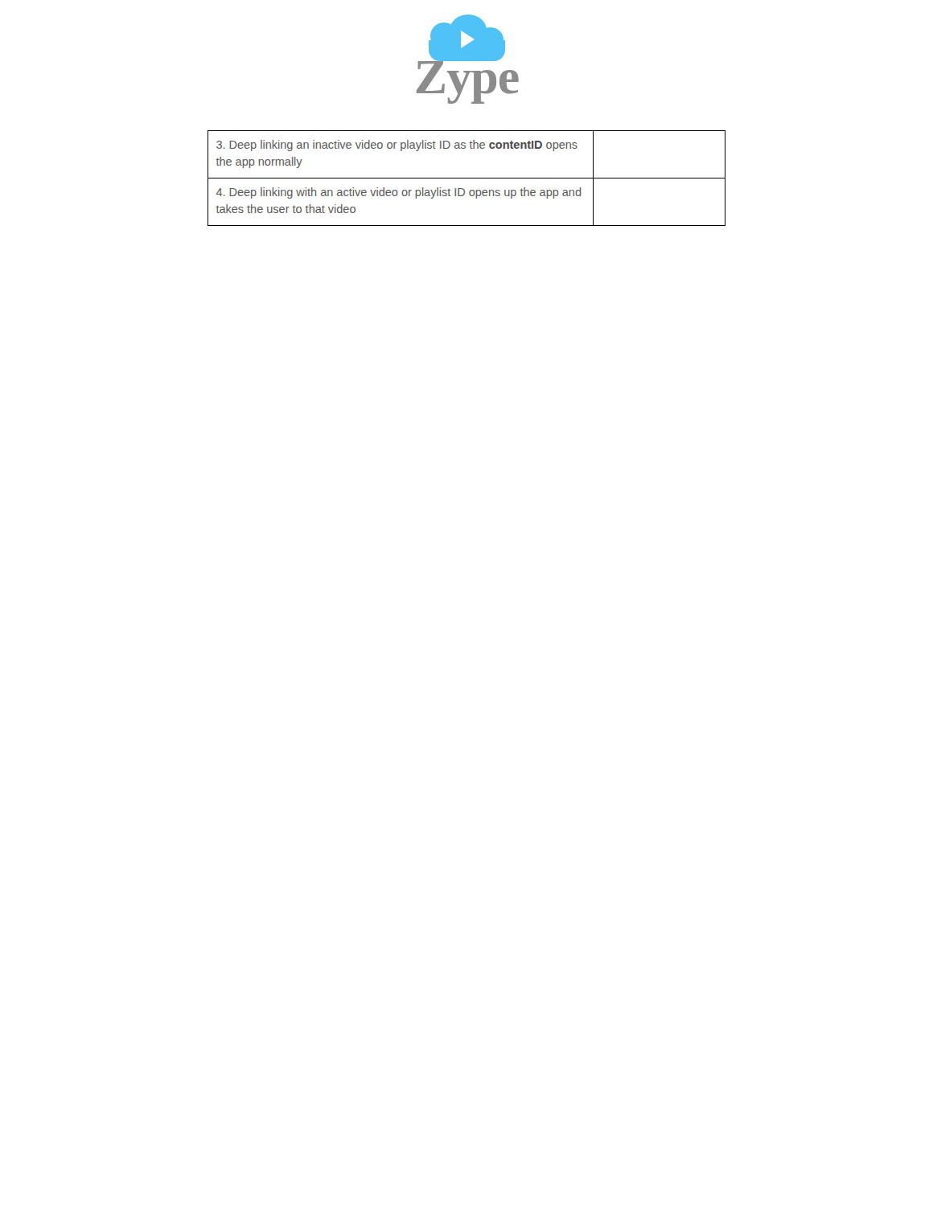Zype
| 3. Deep linking an inactive video or playlist ID as the contentID opens the app normally | |
| 4. Deep linking with an active video or playlist ID opens up the app and takes the user to that video | |